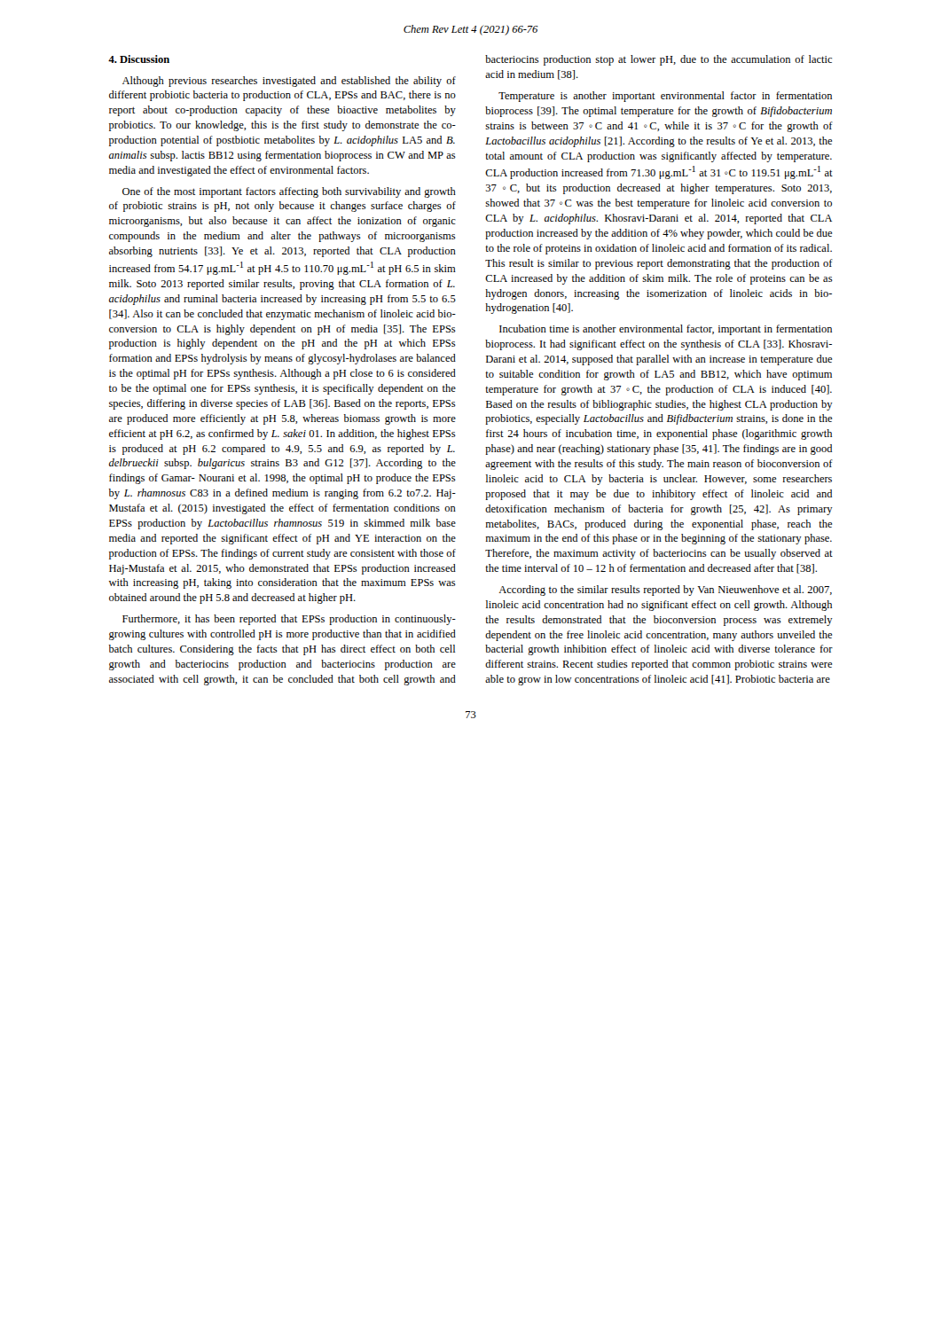Chem Rev Lett 4 (2021) 66-76
4. Discussion
Although previous researches investigated and established the ability of different probiotic bacteria to production of CLA, EPSs and BAC, there is no report about co-production capacity of these bioactive metabolites by probiotics. To our knowledge, this is the first study to demonstrate the co-production potential of postbiotic metabolites by L. acidophilus LA5 and B. animalis subsp. lactis BB12 using fermentation bioprocess in CW and MP as media and investigated the effect of environmental factors.
One of the most important factors affecting both survivability and growth of probiotic strains is pH, not only because it changes surface charges of microorganisms, but also because it can affect the ionization of organic compounds in the medium and alter the pathways of microorganisms absorbing nutrients [33]. Ye et al. 2013, reported that CLA production increased from 54.17 μg.mL-1 at pH 4.5 to 110.70 μg.mL-1 at pH 6.5 in skim milk. Soto 2013 reported similar results, proving that CLA formation of L. acidophilus and ruminal bacteria increased by increasing pH from 5.5 to 6.5 [34]. Also it can be concluded that enzymatic mechanism of linoleic acid bio-conversion to CLA is highly dependent on pH of media [35]. The EPSs production is highly dependent on the pH and the pH at which EPSs formation and EPSs hydrolysis by means of glycosyl-hydrolases are balanced is the optimal pH for EPSs synthesis. Although a pH close to 6 is considered to be the optimal one for EPSs synthesis, it is specifically dependent on the species, differing in diverse species of LAB [36]. Based on the reports, EPSs are produced more efficiently at pH 5.8, whereas biomass growth is more efficient at pH 6.2, as confirmed by L. sakei 01. In addition, the highest EPSs is produced at pH 6.2 compared to 4.9, 5.5 and 6.9, as reported by L. delbrueckii subsp. bulgaricus strains B3 and G12 [37]. According to the findings of Gamar- Nourani et al. 1998, the optimal pH to produce the EPSs by L. rhamnosus C83 in a defined medium is ranging from 6.2 to7.2. Haj-Mustafa et al. (2015) investigated the effect of fermentation conditions on EPSs production by Lactobacillus rhamnosus 519 in skimmed milk base media and reported the significant effect of pH and YE interaction on the production of EPSs. The findings of current study are consistent with those of Haj-Mustafa et al. 2015, who demonstrated that EPSs production increased with increasing pH, taking into consideration that the maximum EPSs was obtained around the pH 5.8 and decreased at higher pH.
Furthermore, it has been reported that EPSs production in continuously-growing cultures with controlled pH is more productive than that in acidified batch cultures. Considering the facts that pH has direct effect on both cell growth and bacteriocins production and bacteriocins production are associated with cell growth, it can be concluded that both cell growth and bacteriocins production stop at lower pH, due to the accumulation of lactic acid in medium [38].
Temperature is another important environmental factor in fermentation bioprocess [39]. The optimal temperature for the growth of Bifidobacterium strains is between 37 ◦C and 41 ◦C, while it is 37 ◦C for the growth of Lactobacillus acidophilus [21]. According to the results of Ye et al. 2013, the total amount of CLA production was significantly affected by temperature. CLA production increased from 71.30 μg.mL-1 at 31 ◦C to 119.51 μg.mL-1 at 37 ◦C, but its production decreased at higher temperatures. Soto 2013, showed that 37 ◦C was the best temperature for linoleic acid conversion to CLA by L. acidophilus. Khosravi-Darani et al. 2014, reported that CLA production increased by the addition of 4% whey powder, which could be due to the role of proteins in oxidation of linoleic acid and formation of its radical. This result is similar to previous report demonstrating that the production of CLA increased by the addition of skim milk. The role of proteins can be as hydrogen donors, increasing the isomerization of linoleic acids in bio-hydrogenation [40].
Incubation time is another environmental factor, important in fermentation bioprocess. It had significant effect on the synthesis of CLA [33]. Khosravi-Darani et al. 2014, supposed that parallel with an increase in temperature due to suitable condition for growth of LA5 and BB12, which have optimum temperature for growth at 37 ◦C, the production of CLA is induced [40]. Based on the results of bibliographic studies, the highest CLA production by probiotics, especially Lactobacillus and Bifidbacterium strains, is done in the first 24 hours of incubation time, in exponential phase (logarithmic growth phase) and near (reaching) stationary phase [35, 41]. The findings are in good agreement with the results of this study. The main reason of bioconversion of linoleic acid to CLA by bacteria is unclear. However, some researchers proposed that it may be due to inhibitory effect of linoleic acid and detoxification mechanism of bacteria for growth [25, 42]. As primary metabolites, BACs, produced during the exponential phase, reach the maximum in the end of this phase or in the beginning of the stationary phase. Therefore, the maximum activity of bacteriocins can be usually observed at the time interval of 10 – 12 h of fermentation and decreased after that [38].
According to the similar results reported by Van Nieuwenhove et al. 2007, linoleic acid concentration had no significant effect on cell growth. Although the results demonstrated that the bioconversion process was extremely dependent on the free linoleic acid concentration, many authors unveiled the bacterial growth inhibition effect of linoleic acid with diverse tolerance for different strains. Recent studies reported that common probiotic strains were able to grow in low concentrations of linoleic acid [41]. Probiotic bacteria are
73